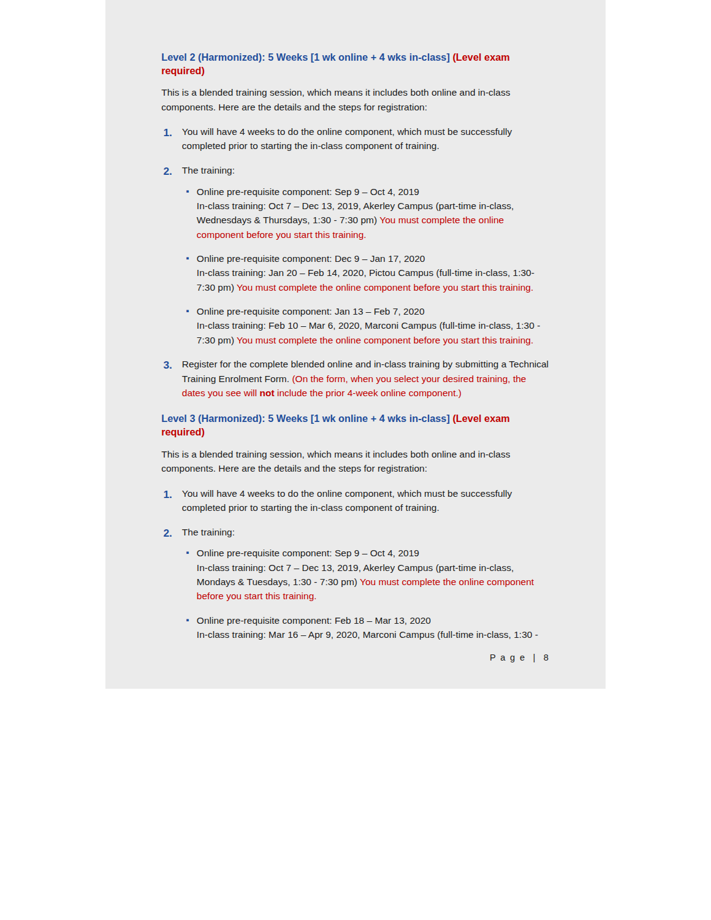Level 2 (Harmonized): 5 Weeks [1 wk online + 4 wks in-class] (Level exam required)
This is a blended training session, which means it includes both online and in-class components. Here are the details and the steps for registration:
You will have 4 weeks to do the online component, which must be successfully completed prior to starting the in-class component of training.
The training:
Online pre-requisite component: Sep 9 – Oct 4, 2019
In-class training: Oct 7 – Dec 13, 2019, Akerley Campus (part-time in-class, Wednesdays & Thursdays, 1:30 - 7:30 pm) You must complete the online component before you start this training.
Online pre-requisite component: Dec 9 – Jan 17, 2020
In-class training: Jan 20 – Feb 14, 2020, Pictou Campus (full-time in-class, 1:30-7:30 pm) You must complete the online component before you start this training.
Online pre-requisite component: Jan 13 – Feb 7, 2020
In-class training: Feb 10 – Mar 6, 2020, Marconi Campus (full-time in-class, 1:30 - 7:30 pm) You must complete the online component before you start this training.
Register for the complete blended online and in-class training by submitting a Technical Training Enrolment Form. (On the form, when you select your desired training, the dates you see will not include the prior 4-week online component.)
Level 3 (Harmonized): 5 Weeks [1 wk online + 4 wks in-class] (Level exam required)
This is a blended training session, which means it includes both online and in-class components. Here are the details and the steps for registration:
You will have 4 weeks to do the online component, which must be successfully completed prior to starting the in-class component of training.
The training:
Online pre-requisite component: Sep 9 – Oct 4, 2019
In-class training: Oct 7 – Dec 13, 2019, Akerley Campus (part-time in-class, Mondays & Tuesdays, 1:30 - 7:30 pm) You must complete the online component before you start this training.
Online pre-requisite component: Feb 18 – Mar 13, 2020
In-class training: Mar 16 – Apr 9, 2020, Marconi Campus (full-time in-class, 1:30 -
P a g e | 8